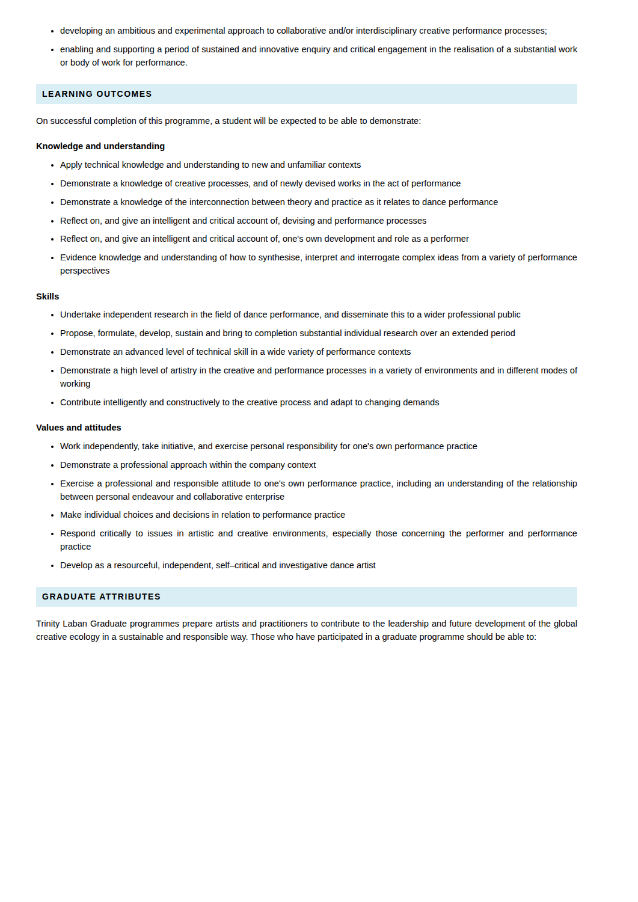developing an ambitious and experimental approach to collaborative and/or interdisciplinary creative performance processes;
enabling and supporting a period of sustained and innovative enquiry and critical engagement in the realisation of a substantial work or body of work for performance.
LEARNING OUTCOMES
On successful completion of this programme, a student will be expected to be able to demonstrate:
Knowledge and understanding
Apply technical knowledge and understanding to new and unfamiliar contexts
Demonstrate a knowledge of creative processes, and of newly devised works in the act of performance
Demonstrate a knowledge of the interconnection between theory and practice as it relates to dance performance
Reflect on, and give an intelligent and critical account of, devising and performance processes
Reflect on, and give an intelligent and critical account of, one's own development and role as a performer
Evidence knowledge and understanding of how to synthesise, interpret and interrogate complex ideas from a variety of performance perspectives
Skills
Undertake independent research in the field of dance performance, and disseminate this to a wider professional public
Propose, formulate, develop, sustain and bring to completion substantial individual research over an extended period
Demonstrate an advanced level of technical skill in a wide variety of performance contexts
Demonstrate a high level of artistry in the creative and performance processes in a variety of environments and in different modes of working
Contribute intelligently and constructively to the creative process and adapt to changing demands
Values and attitudes
Work independently, take initiative, and exercise personal responsibility for one's own performance practice
Demonstrate a professional approach within the company context
Exercise a professional and responsible attitude to one's own performance practice, including an understanding of the relationship between personal endeavour and collaborative enterprise
Make individual choices and decisions in relation to performance practice
Respond critically to issues in artistic and creative environments, especially those concerning the performer and performance practice
Develop as a resourceful, independent, self–critical and investigative dance artist
GRADUATE ATTRIBUTES
Trinity Laban Graduate programmes prepare artists and practitioners to contribute to the leadership and future development of the global creative ecology in a sustainable and responsible way. Those who have participated in a graduate programme should be able to: